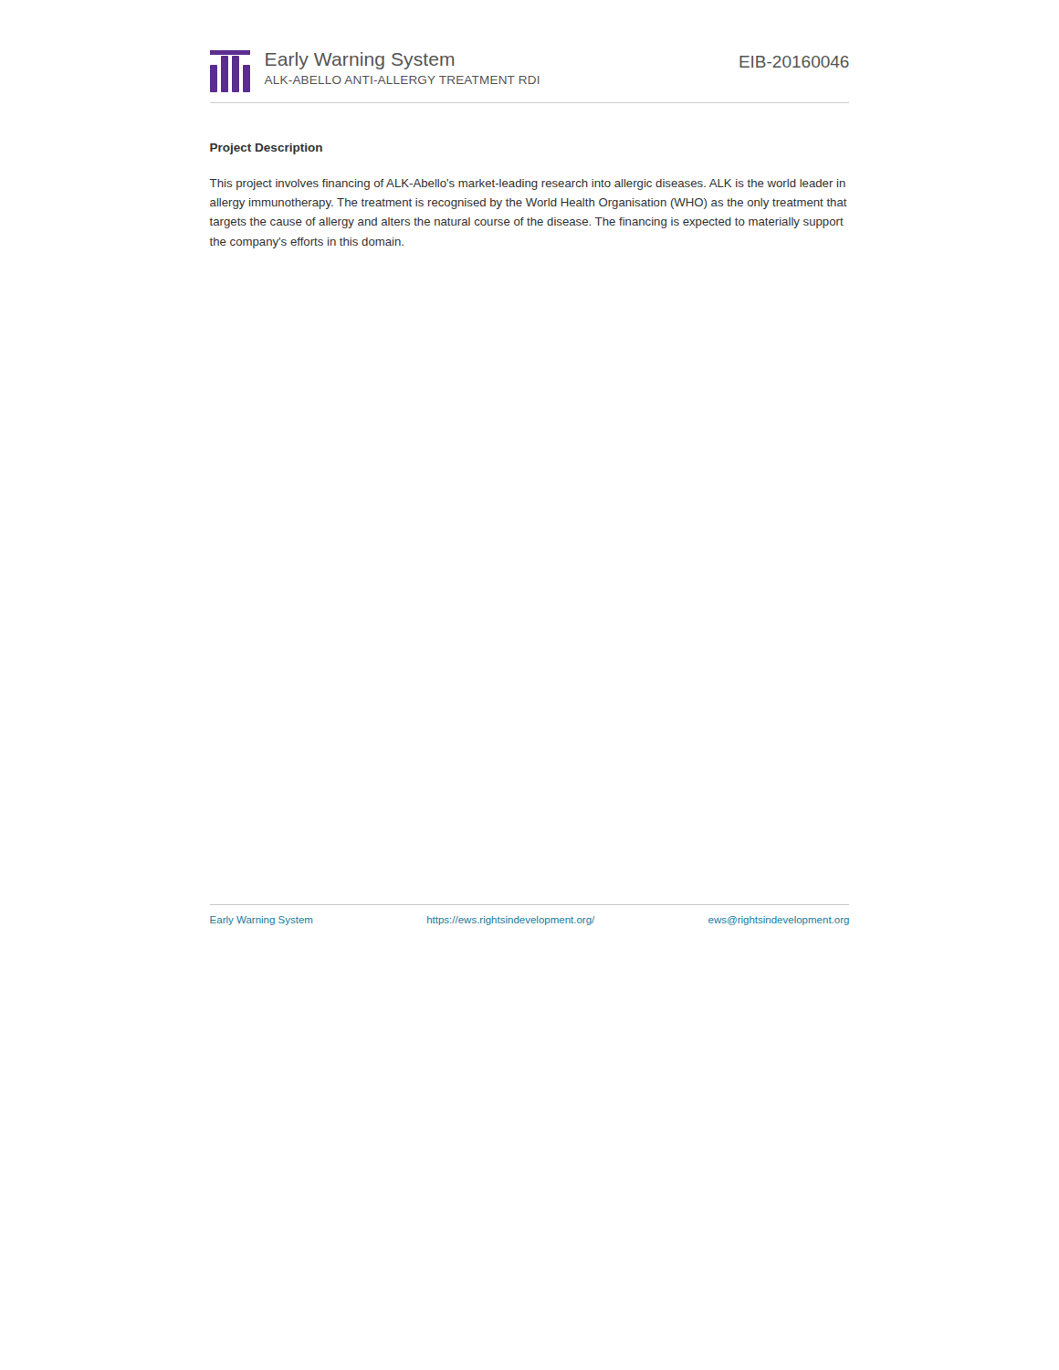Early Warning System
ALK-ABELLO ANTI-ALLERGY TREATMENT RDI
EIB-20160046
Project Description
This project involves financing of ALK-Abello's market-leading research into allergic diseases. ALK is the world leader in allergy immunotherapy. The treatment is recognised by the World Health Organisation (WHO) as the only treatment that targets the cause of allergy and alters the natural course of the disease. The financing is expected to materially support the company's efforts in this domain.
Early Warning System
https://ews.rightsindevelopment.org/
ews@rightsindevelopment.org